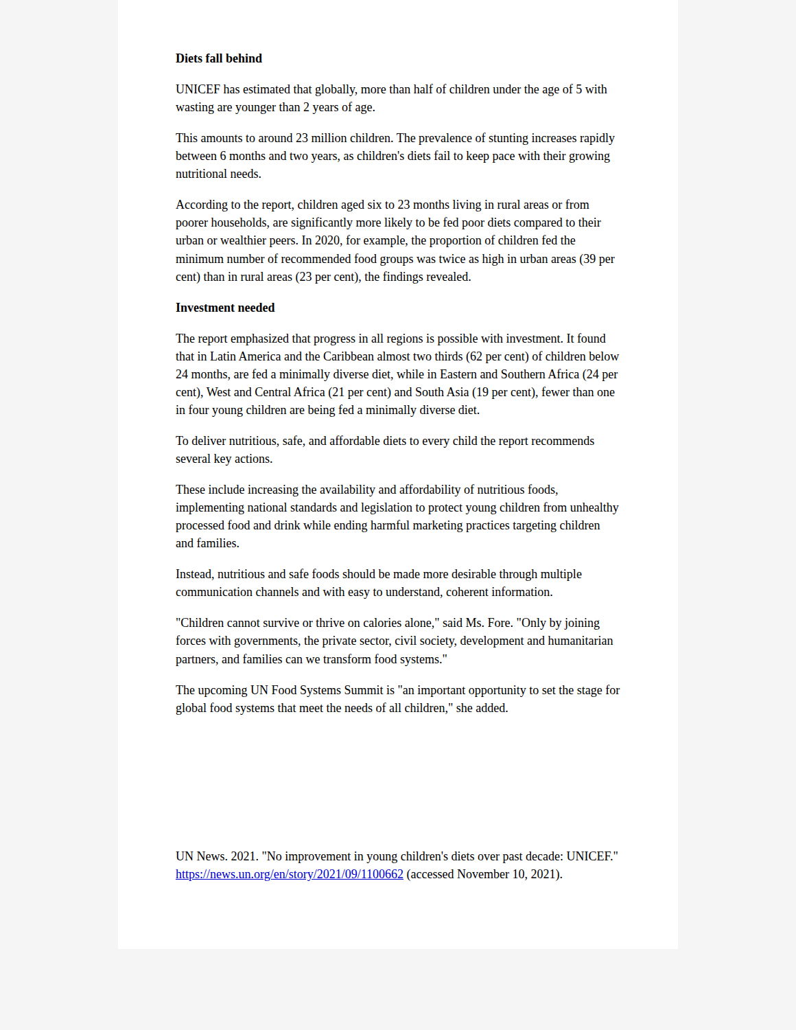Diets fall behind
UNICEF has estimated that globally, more than half of children under the age of 5 with wasting are younger than 2 years of age.
This amounts to around 23 million children. The prevalence of stunting increases rapidly between 6 months and two years, as children's diets fail to keep pace with their growing nutritional needs.
According to the report, children aged six to 23 months living in rural areas or from poorer households, are significantly more likely to be fed poor diets compared to their urban or wealthier peers. In 2020, for example, the proportion of children fed the minimum number of recommended food groups was twice as high in urban areas (39 per cent) than in rural areas (23 per cent), the findings revealed.
Investment needed
The report emphasized that progress in all regions is possible with investment. It found that in Latin America and the Caribbean almost two thirds (62 per cent) of children below 24 months, are fed a minimally diverse diet, while in Eastern and Southern Africa (24 per cent), West and Central Africa (21 per cent) and South Asia (19 per cent), fewer than one in four young children are being fed a minimally diverse diet.
To deliver nutritious, safe, and affordable diets to every child the report recommends several key actions.
These include increasing the availability and affordability of nutritious foods, implementing national standards and legislation to protect young children from unhealthy processed food and drink while ending harmful marketing practices targeting children and families.
Instead, nutritious and safe foods should be made more desirable through multiple communication channels and with easy to understand, coherent information.
"Children cannot survive or thrive on calories alone," said Ms. Fore. "Only by joining forces with governments, the private sector, civil society, development and humanitarian partners, and families can we transform food systems."
The upcoming UN Food Systems Summit is "an important opportunity to set the stage for global food systems that meet the needs of all children," she added.
UN News. 2021. "No improvement in young children's diets over past decade: UNICEF."
https://news.un.org/en/story/2021/09/1100662 (accessed November 10, 2021).